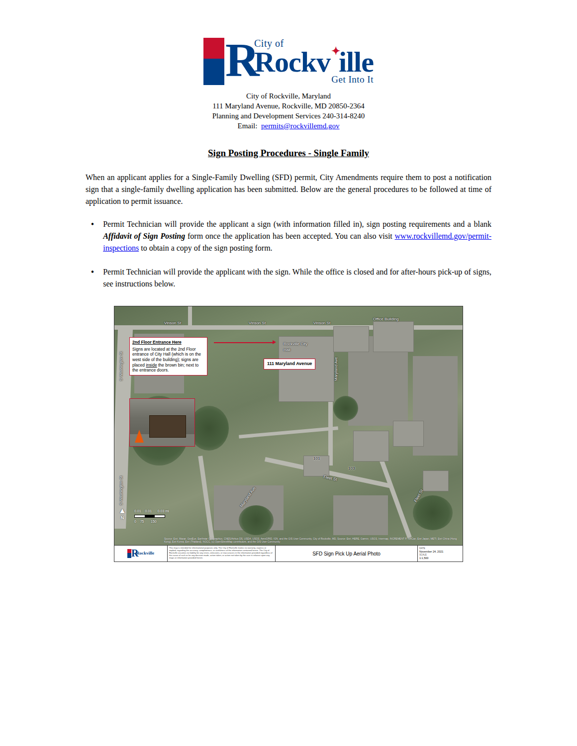R
City of
Rockv✦ille
Get Into It
City of Rockville, Maryland
111 Maryland Avenue, Rockville, MD 20850-2364
Planning and Development Services 240-314-8240
Email: permits@rockvillemd.gov
Sign Posting Procedures - Single Family
When an applicant applies for a Single-Family Dwelling (SFD) permit, City Amendments require them to post a notification sign that a single-family dwelling application has been submitted. Below are the general procedures to be followed at time of application to permit issuance.
Permit Technician will provide the applicant a sign (with information filled in), sign posting requirements and a blank Affidavit of Sign Posting form once the application has been accepted. You can also visit www.rockvillemd.gov/permit-inspections to obtain a copy of the sign posting form.
Permit Technician will provide the applicant with the sign. While the office is closed and for after-hours pick-up of signs, see instructions below.
Vinson St
Vinson St
Vinson St
S Washington St
S Washington St
Maryland Ave
Maryland Ave
Fleet St
Fleet St
Office Building
Rockville City
Hall
101
103
111 Maryland Avenue
2nd Floor Entrance Here Signs are located at the 2nd Floor entrance of City Hall (which is on the west side of the building); signs are placed inside the brown bin; next to the entrance doors.
▲
N
0.01 0.01 0.03 mi
0 75 150
Source: Esri, Maxar, GeoEye, Earthstar Geographics, CNES/Airbus DS, USDA, USGS, AeroGRID, IGN, and the GIS User Community, City of Rockville, MD, Source: Esri, HERE, Garmin, USGS, Intermap, INCREMENT P, NRCan, Esri Japan, METI, Esri China (Hong Kong), Esri Korea, Esri (Thailand), NGCC, (c) OpenStreetMap contributors, and the GIS User Community
R Rockville
This map is intended for informational purposes only. The City of Rockville makes no warranty, express or implied, regarding the accuracy, completeness, or usefulness of the information contained herein. The City of Rockville assumes no liability for any errors, omissions, or inaccuracies in the information provided regardless of the cause of such or for any decision made, action taken, or action not taken by the user in reliance upon any maps or information provided herein.
SFD Sign Pick Up Aerial Photo
DATE
November 24, 2021
SCALE
1:1,500